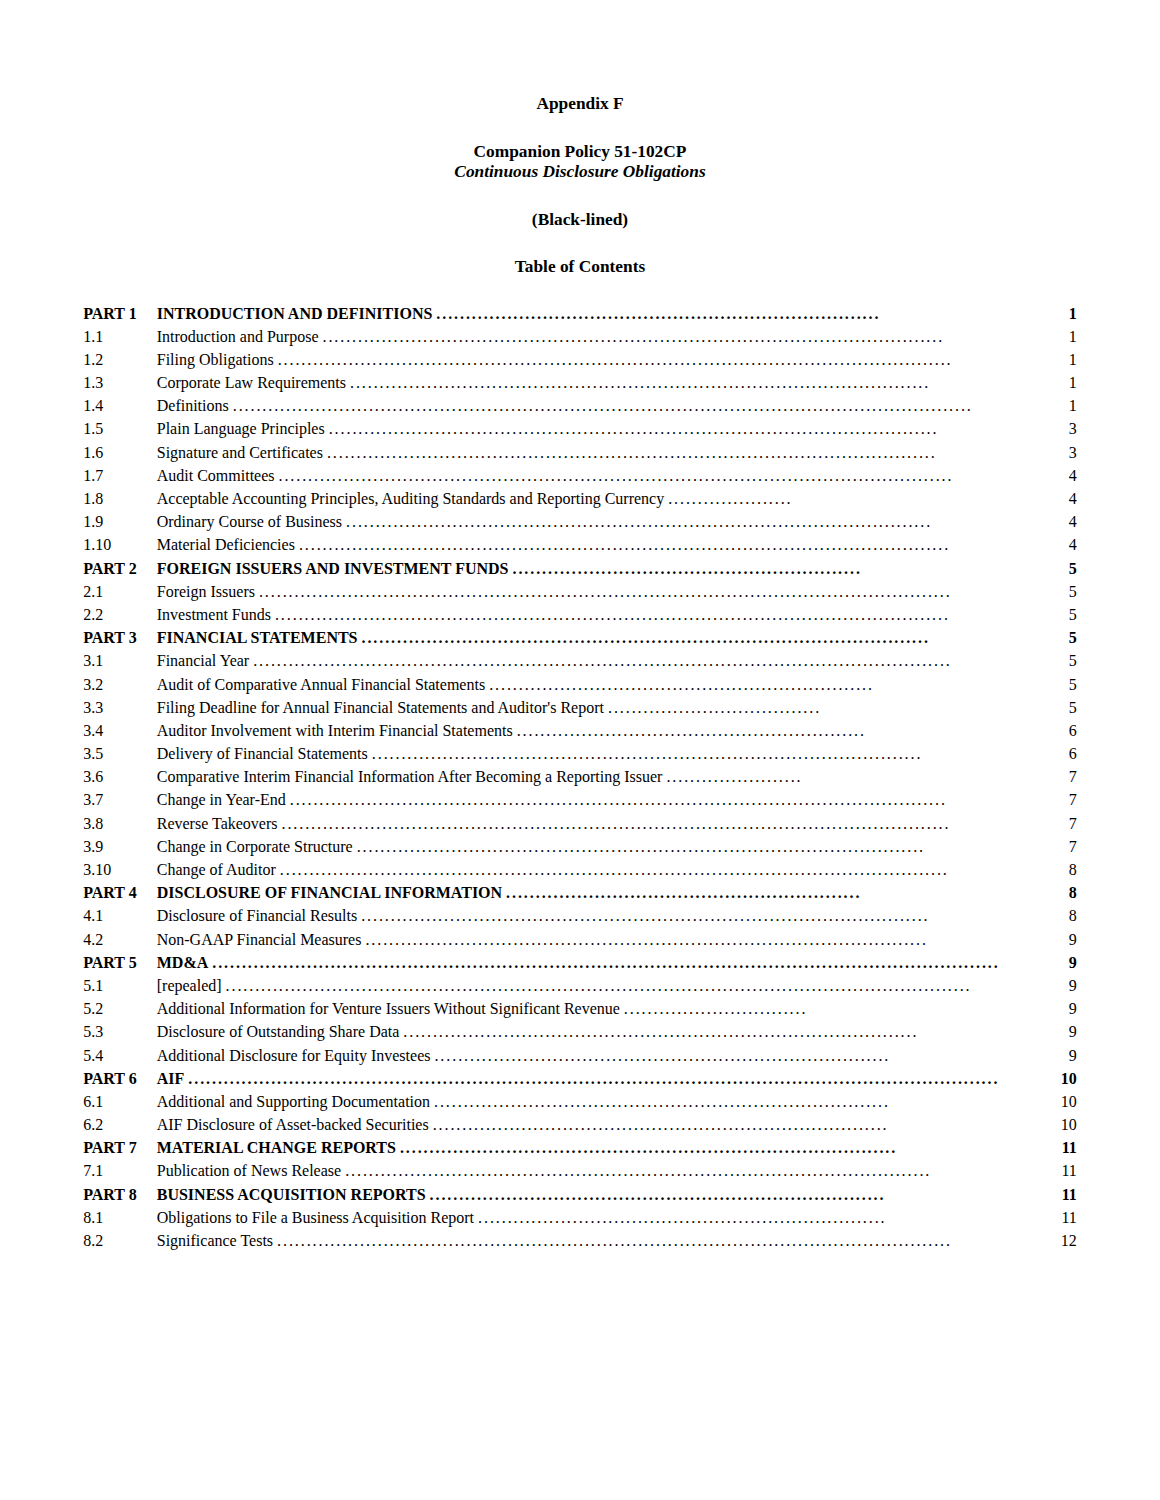Appendix F
Companion Policy 51-102CP
Continuous Disclosure Obligations
(Black-lined)
Table of Contents
| PART 1 | INTRODUCTION AND DEFINITIONS ........................................................................... | 1 |
| 1.1 | Introduction and Purpose ......................................................................................................... | 1 |
| 1.2 | Filing Obligations .................................................................................................................. | 1 |
| 1.3 | Corporate Law Requirements .................................................................................................. | 1 |
| 1.4 | Definitions ............................................................................................................................. | 1 |
| 1.5 | Plain Language Principles ....................................................................................................... | 3 |
| 1.6 | Signature and Certificates ....................................................................................................... | 3 |
| 1.7 | Audit Committees .................................................................................................................. | 4 |
| 1.8 | Acceptable Accounting Principles, Auditing Standards and Reporting Currency ..................... | 4 |
| 1.9 | Ordinary Course of Business ................................................................................................... | 4 |
| 1.10 | Material Deficiencies .............................................................................................................. | 4 |
| PART 2 | FOREIGN ISSUERS AND INVESTMENT FUNDS ........................................................... | 5 |
| 2.1 | Foreign Issuers ..................................................................................................................... | 5 |
| 2.2 | Investment Funds .................................................................................................................. | 5 |
| PART 3 | FINANCIAL STATEMENTS ................................................................................................ | 5 |
| 3.1 | Financial Year ...................................................................................................................... | 5 |
| 3.2 | Audit of Comparative Annual Financial Statements ................................................................. | 5 |
| 3.3 | Filing Deadline for Annual Financial Statements and Auditor's Report .................................... | 5 |
| 3.4 | Auditor Involvement with Interim Financial Statements ........................................................... | 6 |
| 3.5 | Delivery of Financial Statements ............................................................................................. | 6 |
| 3.6 | Comparative Interim Financial Information After Becoming a Reporting Issuer ....................... | 7 |
| 3.7 | Change in Year-End ............................................................................................................... | 7 |
| 3.8 | Reverse Takeovers ................................................................................................................. | 7 |
| 3.9 | Change in Corporate Structure ................................................................................................ | 7 |
| 3.10 | Change of Auditor ................................................................................................................. | 8 |
| PART 4 | DISCLOSURE OF FINANCIAL INFORMATION ............................................................ | 8 |
| 4.1 | Disclosure of Financial Results ................................................................................................ | 8 |
| 4.2 | Non-GAAP Financial Measures ............................................................................................... | 9 |
| PART 5 | MD&A ..................................................................................................................................... | 9 |
| 5.1 | [repealed] .............................................................................................................................. | 9 |
| 5.2 | Additional Information for Venture Issuers Without Significant Revenue ............................... | 9 |
| 5.3 | Disclosure of Outstanding Share Data ....................................................................................... | 9 |
| 5.4 | Additional Disclosure for Equity Investees ............................................................................. | 9 |
| PART 6 | AIF ......................................................................................................................................... | 10 |
| 6.1 | Additional and Supporting Documentation ............................................................................. | 10 |
| 6.2 | AIF Disclosure of Asset-backed Securities ............................................................................. | 10 |
| PART 7 | MATERIAL CHANGE REPORTS .................................................................................... | 11 |
| 7.1 | Publication of News Release ................................................................................................... | 11 |
| PART 8 | BUSINESS ACQUISITION REPORTS ............................................................................. | 11 |
| 8.1 | Obligations to File a Business Acquisition Report ..................................................................... | 11 |
| 8.2 | Significance Tests .................................................................................................................. | 12 |